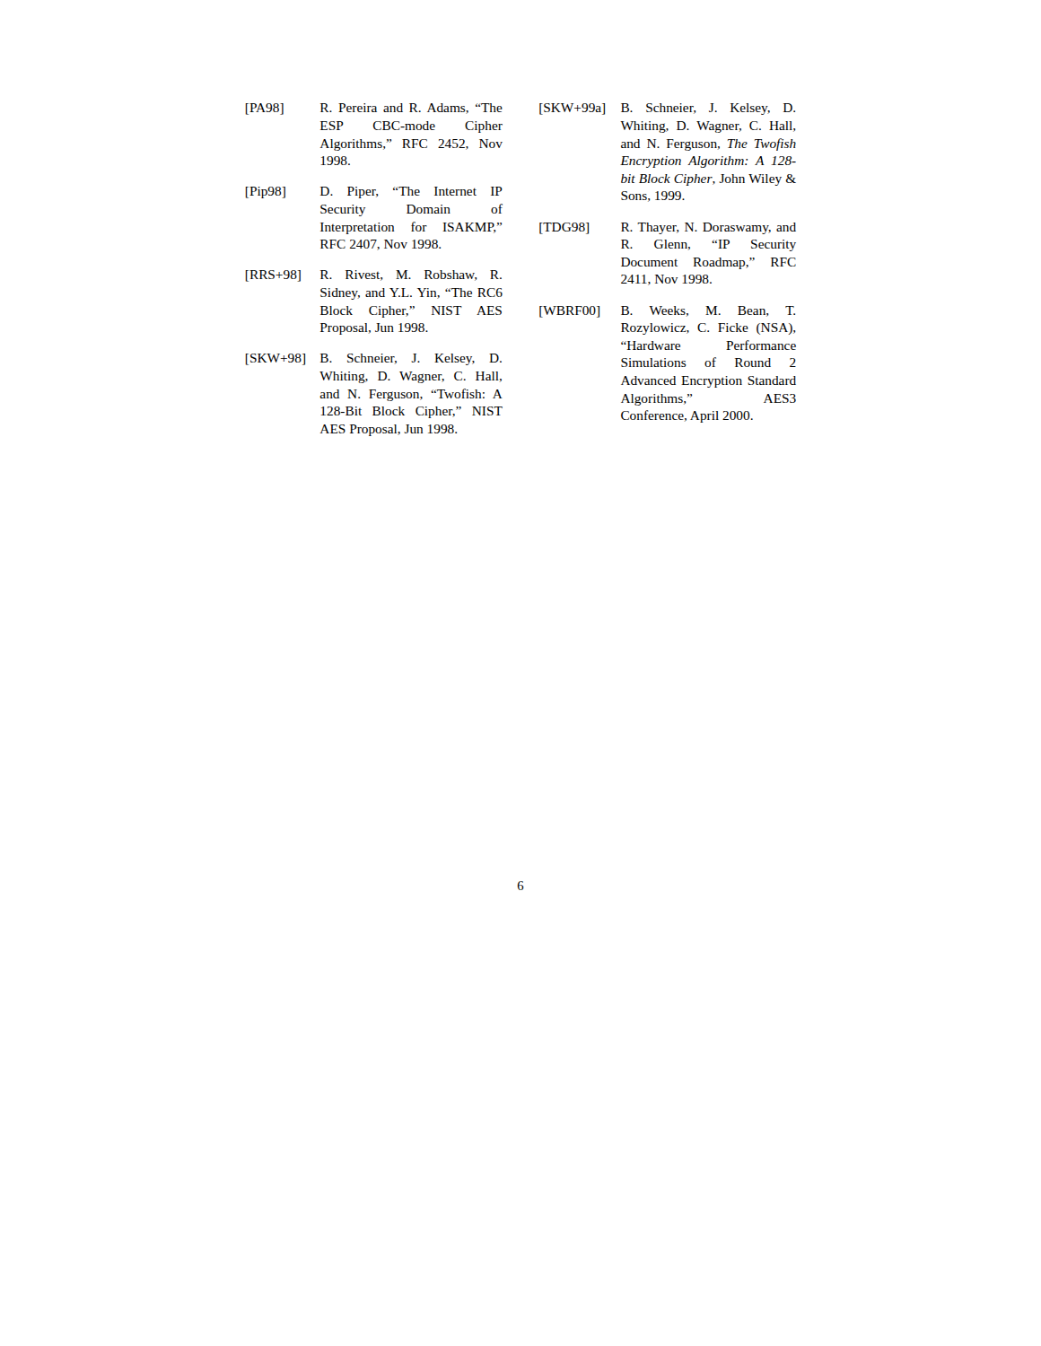[PA98] R. Pereira and R. Adams, “The ESP CBC-mode Cipher Algorithms,” RFC 2452, Nov 1998.
[Pip98] D. Piper, “The Internet IP Security Domain of Interpretation for ISAKMP,” RFC 2407, Nov 1998.
[RRS+98] R. Rivest, M. Robshaw, R. Sidney, and Y.L. Yin, “The RC6 Block Cipher,” NIST AES Proposal, Jun 1998.
[SKW+98] B. Schneier, J. Kelsey, D. Whiting, D. Wagner, C. Hall, and N. Ferguson, “Twofish: A 128-Bit Block Cipher,” NIST AES Proposal, Jun 1998.
[SKW+99a] B. Schneier, J. Kelsey, D. Whiting, D. Wagner, C. Hall, and N. Ferguson, The Twofish Encryption Algorithm: A 128-bit Block Cipher, John Wiley & Sons, 1999.
[TDG98] R. Thayer, N. Doraswamy, and R. Glenn, “IP Security Document Roadmap,” RFC 2411, Nov 1998.
[WBRF00] B. Weeks, M. Bean, T. Rozylowicz, C. Ficke (NSA), “Hardware Performance Simulations of Round 2 Advanced Encryption Standard Algorithms,” AES3 Conference, April 2000.
6